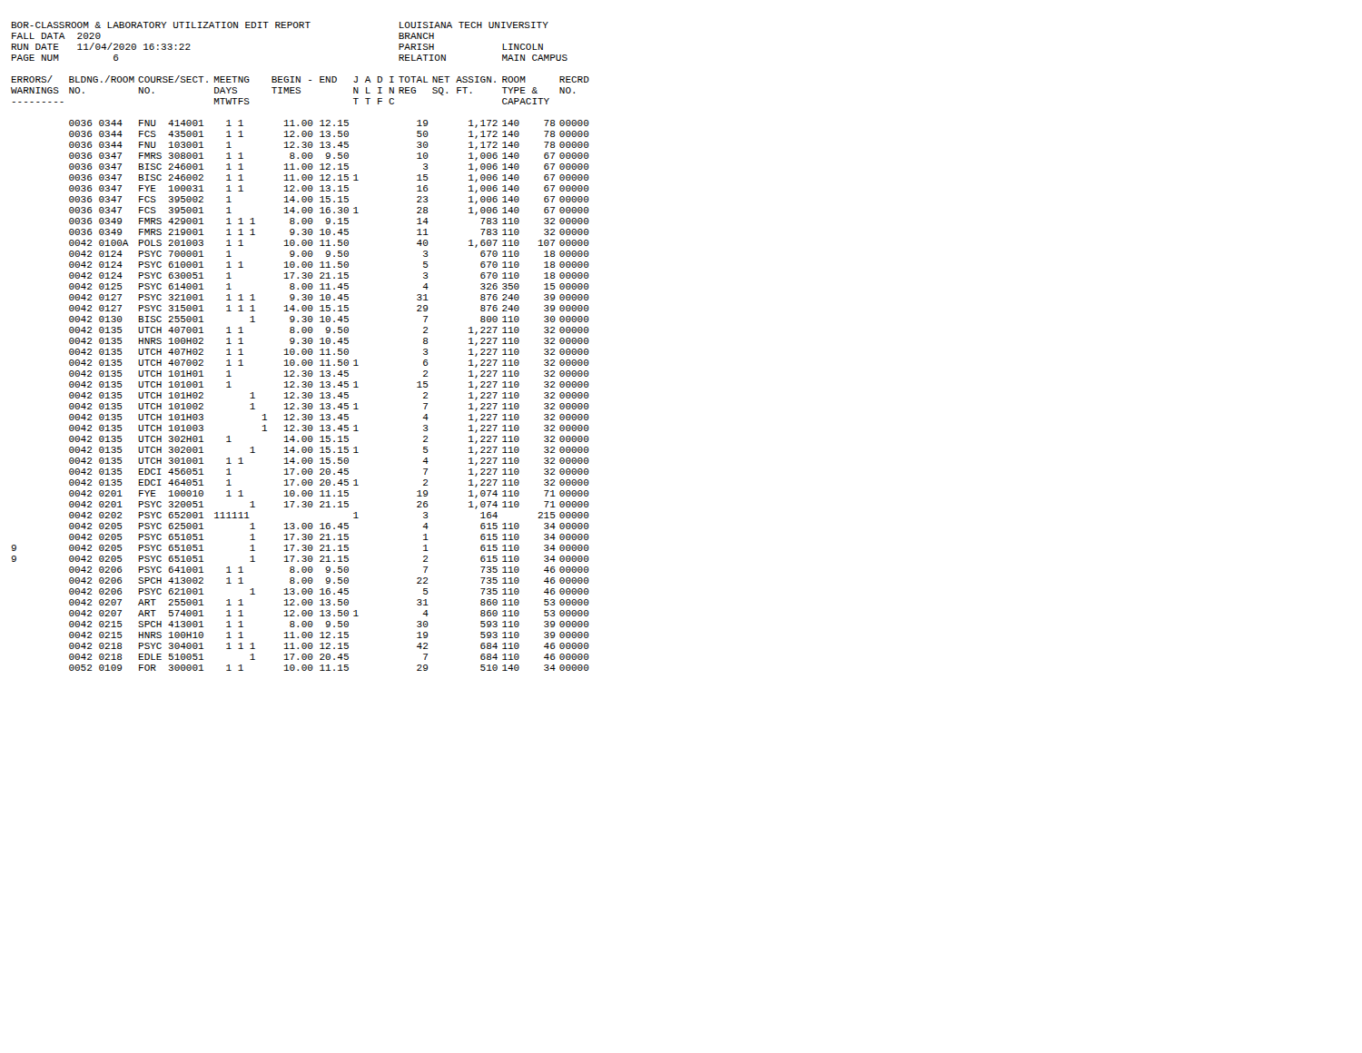| BOR-CLASSROOM & LABORATORY UTILIZATION EDIT REPORT | LOUISIANA TECH UNIVERSITY |
| FALL DATA 2020 | BRANCH |
| RUN DATE 11/04/2020 16:33:22 | PARISH | LINCOLN |
| PAGE NUM 6 | RELATION | MAIN CAMPUS |
| ERRORS/ | BLDNG./ROOM | COURSE/SECT. | MEETNG | BEGIN - END | J A D I | TOTAL | NET ASSIGN. | ROOM | RECRD |
| WARNINGS | NO. | NO. | DAYS | TIMES | N L I N | REG | SQ. FT. | TYPE & | NO. |
| --------- | | | MTWTFS | | T T F C | | | CAPACITY | |
| | 0036 0344 | FNU 414001 | 1 1 | 11.00 12.15 | | 19 | 1,172 | 140 78 | 00000 |
| | 0036 0344 | FCS 435001 | 1 1 | 12.00 13.50 | | 50 | 1,172 | 140 78 | 00000 |
| | 0036 0344 | FNU 103001 | 1 | 12.30 13.45 | | 30 | 1,172 | 140 78 | 00000 |
| | 0036 0347 | FMRS 308001 | 1 1 | 8.00 9.50 | | 10 | 1,006 | 140 67 | 00000 |
| | 0036 0347 | BISC 246001 | 1 1 | 11.00 12.15 | | 3 | 1,006 | 140 67 | 00000 |
| | 0036 0347 | BISC 246002 | 1 1 | 11.00 12.15 | 1 | 15 | 1,006 | 140 67 | 00000 |
| | 0036 0347 | FYE 100031 | 1 1 | 12.00 13.15 | | 16 | 1,006 | 140 67 | 00000 |
| | 0036 0347 | FCS 395002 | 1 | 14.00 15.15 | | 23 | 1,006 | 140 67 | 00000 |
| | 0036 0347 | FCS 395001 | 1 | 14.00 16.30 | 1 | 28 | 1,006 | 140 67 | 00000 |
| | 0036 0349 | FMRS 429001 | 1 1 1 | 8.00 9.15 | | 14 | 783 | 110 32 | 00000 |
| | 0036 0349 | FMRS 219001 | 1 1 1 | 9.30 10.45 | | 11 | 783 | 110 32 | 00000 |
| | 0042 0100A | POLS 201003 | 1 1 | 10.00 11.50 | | 40 | 1,607 | 110 107 | 00000 |
| | 0042 0124 | PSYC 700001 | 1 | 9.00 9.50 | | 3 | 670 | 110 18 | 00000 |
| | 0042 0124 | PSYC 610001 | 1 1 | 10.00 11.50 | | 5 | 670 | 110 18 | 00000 |
| | 0042 0124 | PSYC 630051 | 1 | 17.30 21.15 | | 3 | 670 | 110 18 | 00000 |
| | 0042 0125 | PSYC 614001 | 1 | 8.00 11.45 | | 4 | 326 | 350 15 | 00000 |
| | 0042 0127 | PSYC 321001 | 1 1 1 | 9.30 10.45 | | 31 | 876 | 240 39 | 00000 |
| | 0042 0127 | PSYC 315001 | 1 1 1 | 14.00 15.15 | | 29 | 876 | 240 39 | 00000 |
| | 0042 0130 | BISC 255001 | 1 | 9.30 10.45 | | 7 | 800 | 110 30 | 00000 |
| | 0042 0135 | UTCH 407001 | 1 1 | 8.00 9.50 | | 2 | 1,227 | 110 32 | 00000 |
| | 0042 0135 | HNRS 100H02 | 1 1 | 9.30 10.45 | | 8 | 1,227 | 110 32 | 00000 |
| | 0042 0135 | UTCH 407H02 | 1 1 | 10.00 11.50 | | 3 | 1,227 | 110 32 | 00000 |
| | 0042 0135 | UTCH 407002 | 1 1 | 10.00 11.50 | 1 | 6 | 1,227 | 110 32 | 00000 |
| | 0042 0135 | UTCH 101H01 | 1 | 12.30 13.45 | | 2 | 1,227 | 110 32 | 00000 |
| | 0042 0135 | UTCH 101001 | 1 | 12.30 13.45 | 1 | 15 | 1,227 | 110 32 | 00000 |
| | 0042 0135 | UTCH 101H02 | 1 | 12.30 13.45 | | 2 | 1,227 | 110 32 | 00000 |
| | 0042 0135 | UTCH 101002 | 1 | 12.30 13.45 | 1 | 7 | 1,227 | 110 32 | 00000 |
| | 0042 0135 | UTCH 101H03 | 1 | 12.30 13.45 | | 4 | 1,227 | 110 32 | 00000 |
| | 0042 0135 | UTCH 101003 | 1 | 12.30 13.45 | 1 | 3 | 1,227 | 110 32 | 00000 |
| | 0042 0135 | UTCH 302H01 | 1 | 14.00 15.15 | | 2 | 1,227 | 110 32 | 00000 |
| | 0042 0135 | UTCH 302001 | 1 | 14.00 15.15 | 1 | 5 | 1,227 | 110 32 | 00000 |
| | 0042 0135 | UTCH 301001 | 1 1 | 14.00 15.50 | | 4 | 1,227 | 110 32 | 00000 |
| | 0042 0135 | EDCI 456051 | 1 | 17.00 20.45 | | 7 | 1,227 | 110 32 | 00000 |
| | 0042 0135 | EDCI 464051 | 1 | 17.00 20.45 | 1 | 2 | 1,227 | 110 32 | 00000 |
| | 0042 0201 | FYE 100010 | 1 1 | 10.00 11.15 | | 19 | 1,074 | 110 71 | 00000 |
| | 0042 0201 | PSYC 320051 | 1 | 17.30 21.15 | | 26 | 1,074 | 110 71 | 00000 |
| | 0042 0202 | PSYC 652001 | 111111 | | 1 | 3 | 164 | 215 | 00000 |
| | 0042 0205 | PSYC 625001 | 1 | 13.00 16.45 | | 4 | 615 | 110 34 | 00000 |
| | 0042 0205 | PSYC 651051 | 1 | 17.30 21.15 | | 1 | 615 | 110 34 | 00000 |
| 9 | 0042 0205 | PSYC 651051 | 1 | 17.30 21.15 | | 1 | 615 | 110 34 | 00000 |
| 9 | 0042 0205 | PSYC 651051 | 1 | 17.30 21.15 | | 2 | 615 | 110 34 | 00000 |
| | 0042 0206 | PSYC 641001 | 1 1 | 8.00 9.50 | | 7 | 735 | 110 46 | 00000 |
| | 0042 0206 | SPCH 413002 | 1 1 | 8.00 9.50 | | 22 | 735 | 110 46 | 00000 |
| | 0042 0206 | PSYC 621001 | 1 | 13.00 16.45 | | 5 | 735 | 110 46 | 00000 |
| | 0042 0207 | ART 255001 | 1 1 | 12.00 13.50 | | 31 | 860 | 110 53 | 00000 |
| | 0042 0207 | ART 574001 | 1 1 | 12.00 13.50 | 1 | 4 | 860 | 110 53 | 00000 |
| | 0042 0215 | SPCH 413001 | 1 1 | 8.00 9.50 | | 30 | 593 | 110 39 | 00000 |
| | 0042 0215 | HNRS 100H10 | 1 1 | 11.00 12.15 | | 19 | 593 | 110 39 | 00000 |
| | 0042 0218 | PSYC 304001 | 1 1 1 | 11.00 12.15 | | 42 | 684 | 110 46 | 00000 |
| | 0042 0218 | EDLE 510051 | 1 | 17.00 20.45 | | 7 | 684 | 110 46 | 00000 |
| | 0052 0109 | FOR 300001 | 1 1 | 10.00 11.15 | | 29 | 510 | 140 34 | 00000 |